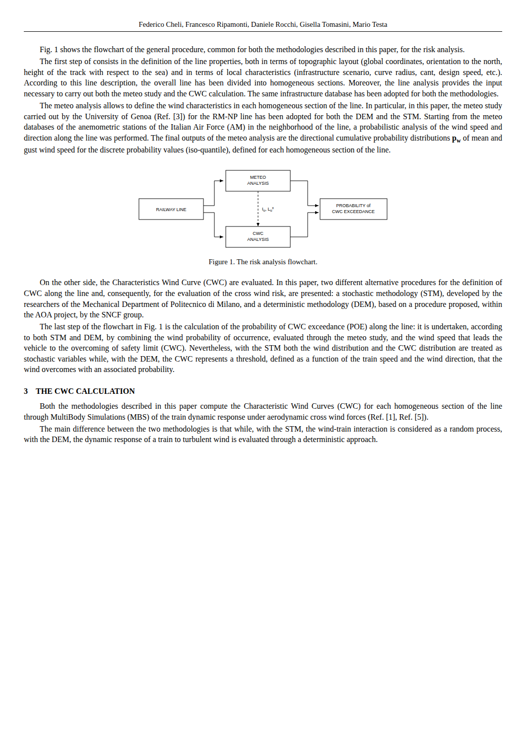Federico Cheli, Francesco Ripamonti, Daniele Rocchi, Gisella Tomasini, Mario Testa
Fig. 1 shows the flowchart of the general procedure, common for both the methodologies described in this paper, for the risk analysis.
The first step of consists in the definition of the line properties, both in terms of topographic layout (global coordinates, orientation to the north, height of the track with respect to the sea) and in terms of local characteristics (infrastructure scenario, curve radius, cant, design speed, etc.). According to this line description, the overall line has been divided into homogeneous sections. Moreover, the line analysis provides the input necessary to carry out both the meteo study and the CWC calculation. The same infrastructure database has been adopted for both the methodologies.
The meteo analysis allows to define the wind characteristics in each homogeneous section of the line. In particular, in this paper, the meteo study carried out by the University of Genoa (Ref. [3]) for the RM-NP line has been adopted for both the DEM and the STM. Starting from the meteo databases of the anemometric stations of the Italian Air Force (AM) in the neighborhood of the line, a probabilistic analysis of the wind speed and direction along the line was performed. The final outputs of the meteo analysis are the directional cumulative probability distributions pw of mean and gust wind speed for the discrete probability values (iso-quantile), defined for each homogeneous section of the line.
METEO ANALYSIS RAILWAY LINE CWC ANALYSIS PROBABILITY of CWC EXCEEDANCE Iu, Lux
Figure 1. The risk analysis flowchart.
On the other side, the Characteristics Wind Curve (CWC) are evaluated. In this paper, two different alternative procedures for the definition of CWC along the line and, consequently, for the evaluation of the cross wind risk, are presented: a stochastic methodology (STM), developed by the researchers of the Mechanical Department of Politecnico di Milano, and a deterministic methodology (DEM), based on a procedure proposed, within the AOA project, by the SNCF group.
The last step of the flowchart in Fig. 1 is the calculation of the probability of CWC exceedance (POE) along the line: it is undertaken, according to both STM and DEM, by combining the wind probability of occurrence, evaluated through the meteo study, and the wind speed that leads the vehicle to the overcoming of safety limit (CWC). Nevertheless, with the STM both the wind distribution and the CWC distribution are treated as stochastic variables while, with the DEM, the CWC represents a threshold, defined as a function of the train speed and the wind direction, that the wind overcomes with an associated probability.
3 THE CWC CALCULATION
Both the methodologies described in this paper compute the Characteristic Wind Curves (CWC) for each homogeneous section of the line through MultiBody Simulations (MBS) of the train dynamic response under aerodynamic cross wind forces (Ref. [1], Ref. [5]).
The main difference between the two methodologies is that while, with the STM, the wind-train interaction is considered as a random process, with the DEM, the dynamic response of a train to turbulent wind is evaluated through a deterministic approach.